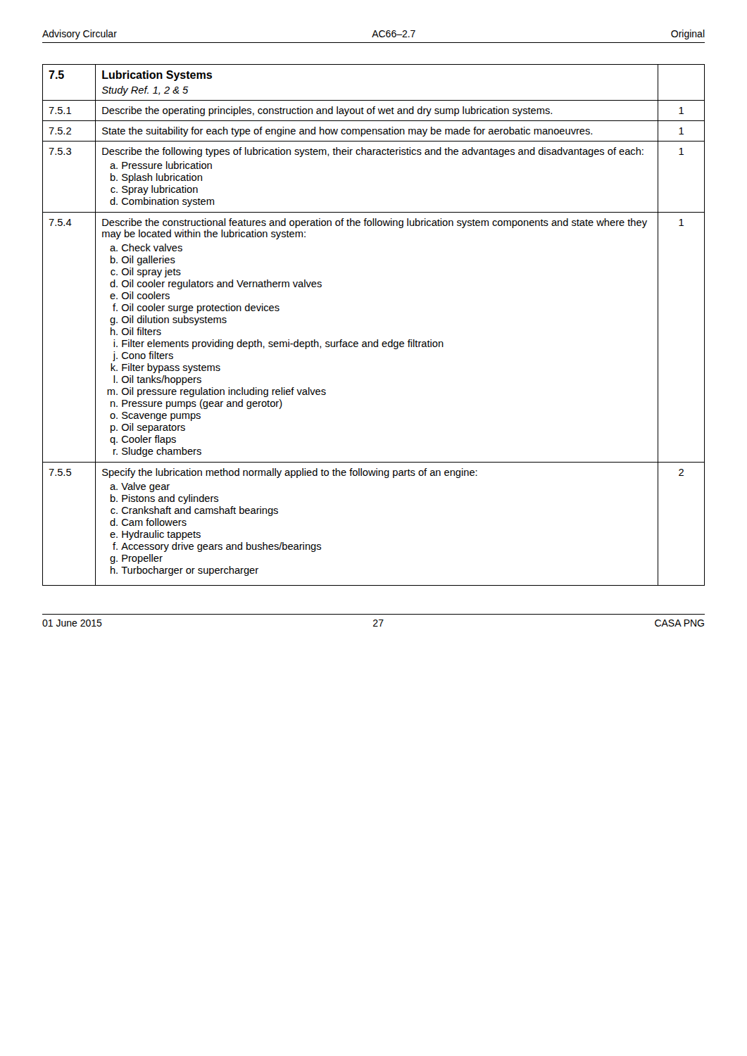Advisory Circular
AC66–2.7
Original
| 7.5 | Lubrication Systems Study Ref. 1, 2 & 5 | |
| 7.5.1 | Describe the operating principles, construction and layout of wet and dry sump lubrication systems. | 1 |
| 7.5.2 | State the suitability for each type of engine and how compensation may be made for aerobatic manoeuvres. | 1 |
| 7.5.3 | Describe the following types of lubrication system, their characteristics and the advantages and disadvantages of each: Pressure lubrication Splash lubrication Spray lubrication Combination system | 1 |
| 7.5.4 | Describe the constructional features and operation of the following lubrication system components and state where they may be located within the lubrication system: Check valves Oil galleries Oil spray jets Oil cooler regulators and Vernatherm valves Oil coolers Oil cooler surge protection devices Oil dilution subsystems Oil filters Filter elements providing depth, semi-depth, surface and edge filtration Cono filters Filter bypass systems Oil tanks/hoppers Oil pressure regulation including relief valves Pressure pumps (gear and gerotor) Scavenge pumps Oil separators Cooler flaps Sludge chambers | 1 |
| 7.5.5 | Specify the lubrication method normally applied to the following parts of an engine: Valve gear Pistons and cylinders Crankshaft and camshaft bearings Cam followers Hydraulic tappets Accessory drive gears and bushes/bearings Propeller Turbocharger or supercharger | 2 |
01 June 2015
27
CASA PNG